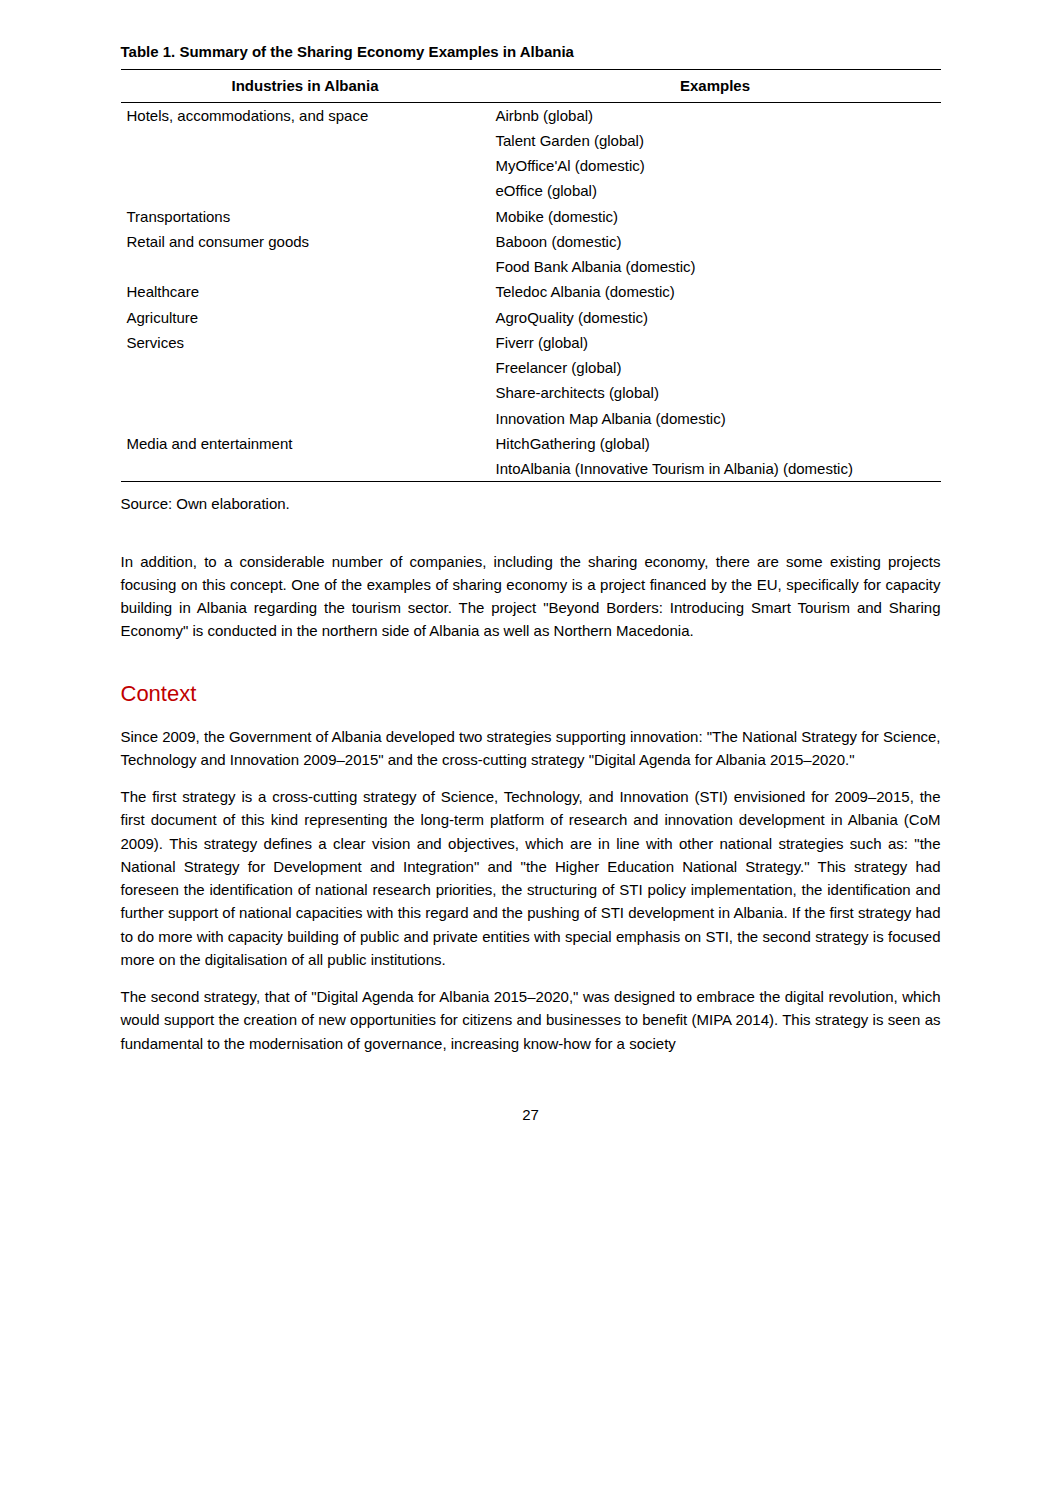Table 1. Summary of the Sharing Economy Examples in Albania
| Industries in Albania | Examples |
| --- | --- |
| Hotels, accommodations, and space | Airbnb (global) |
| | Talent Garden (global) |
| | MyOffice'Al (domestic) |
| | eOffice (global) |
| Transportations | Mobike (domestic) |
| Retail and consumer goods | Baboon (domestic) |
| | Food Bank Albania (domestic) |
| Healthcare | Teledoc Albania (domestic) |
| Agriculture | AgroQuality (domestic) |
| Services | Fiverr (global) |
| | Freelancer (global) |
| | Share-architects (global) |
| | Innovation Map Albania (domestic) |
| Media and entertainment | HitchGathering (global) |
| | IntoAlbania (Innovative Tourism in Albania) (domestic) |
Source: Own elaboration.
In addition, to a considerable number of companies, including the sharing economy, there are some existing projects focusing on this concept. One of the examples of sharing economy is a project financed by the EU, specifically for capacity building in Albania regarding the tourism sector. The project "Beyond Borders: Introducing Smart Tourism and Sharing Economy" is conducted in the northern side of Albania as well as Northern Macedonia.
Context
Since 2009, the Government of Albania developed two strategies supporting innovation: "The National Strategy for Science, Technology and Innovation 2009–2015" and the cross-cutting strategy "Digital Agenda for Albania 2015–2020."
The first strategy is a cross-cutting strategy of Science, Technology, and Innovation (STI) envisioned for 2009–2015, the first document of this kind representing the long-term platform of research and innovation development in Albania (CoM 2009). This strategy defines a clear vision and objectives, which are in line with other national strategies such as: "the National Strategy for Development and Integration" and "the Higher Education National Strategy." This strategy had foreseen the identification of national research priorities, the structuring of STI policy implementation, the identification and further support of national capacities with this regard and the pushing of STI development in Albania. If the first strategy had to do more with capacity building of public and private entities with special emphasis on STI, the second strategy is focused more on the digitalisation of all public institutions.
The second strategy, that of "Digital Agenda for Albania 2015–2020," was designed to embrace the digital revolution, which would support the creation of new opportunities for citizens and businesses to benefit (MIPA 2014). This strategy is seen as fundamental to the modernisation of governance, increasing know-how for a society
27